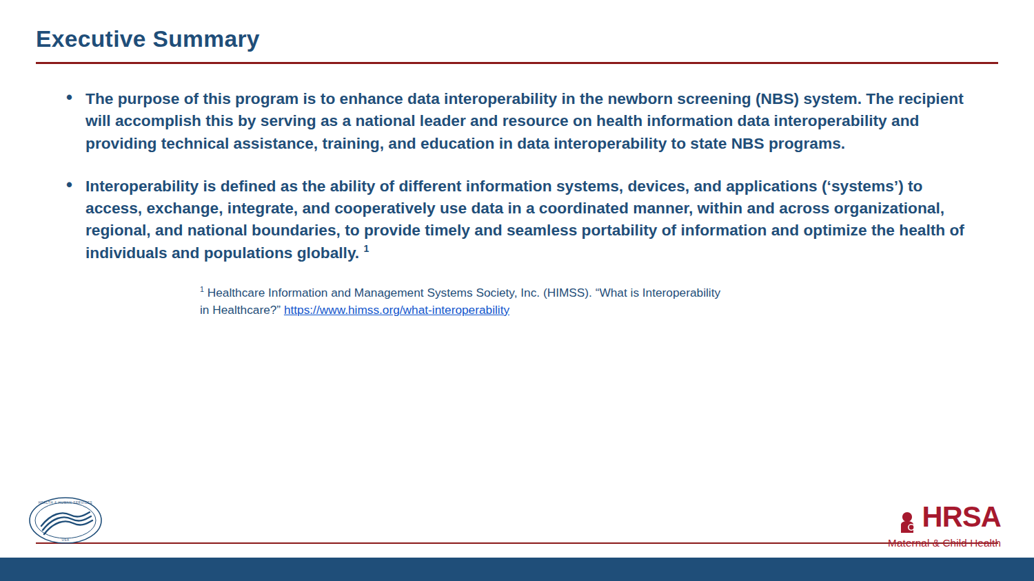Executive Summary
The purpose of this program is to enhance data interoperability in the newborn screening (NBS) system. The recipient will accomplish this by serving as a national leader and resource on health information data interoperability and providing technical assistance, training, and education in data interoperability to state NBS programs.
Interoperability is defined as the ability of different information systems, devices, and applications (‘systems’) to access, exchange, integrate, and cooperatively use data in a coordinated manner, within and across organizational, regional, and national boundaries, to provide timely and seamless portability of information and optimize the health of individuals and populations globally. 1
1 Healthcare Information and Management Systems Society, Inc. (HIMSS). “What is Interoperability in Healthcare?” https://www.himss.org/what-interoperability
HEALTH & HUMAN SERVICES USA
HRSA
Maternal & Child Health